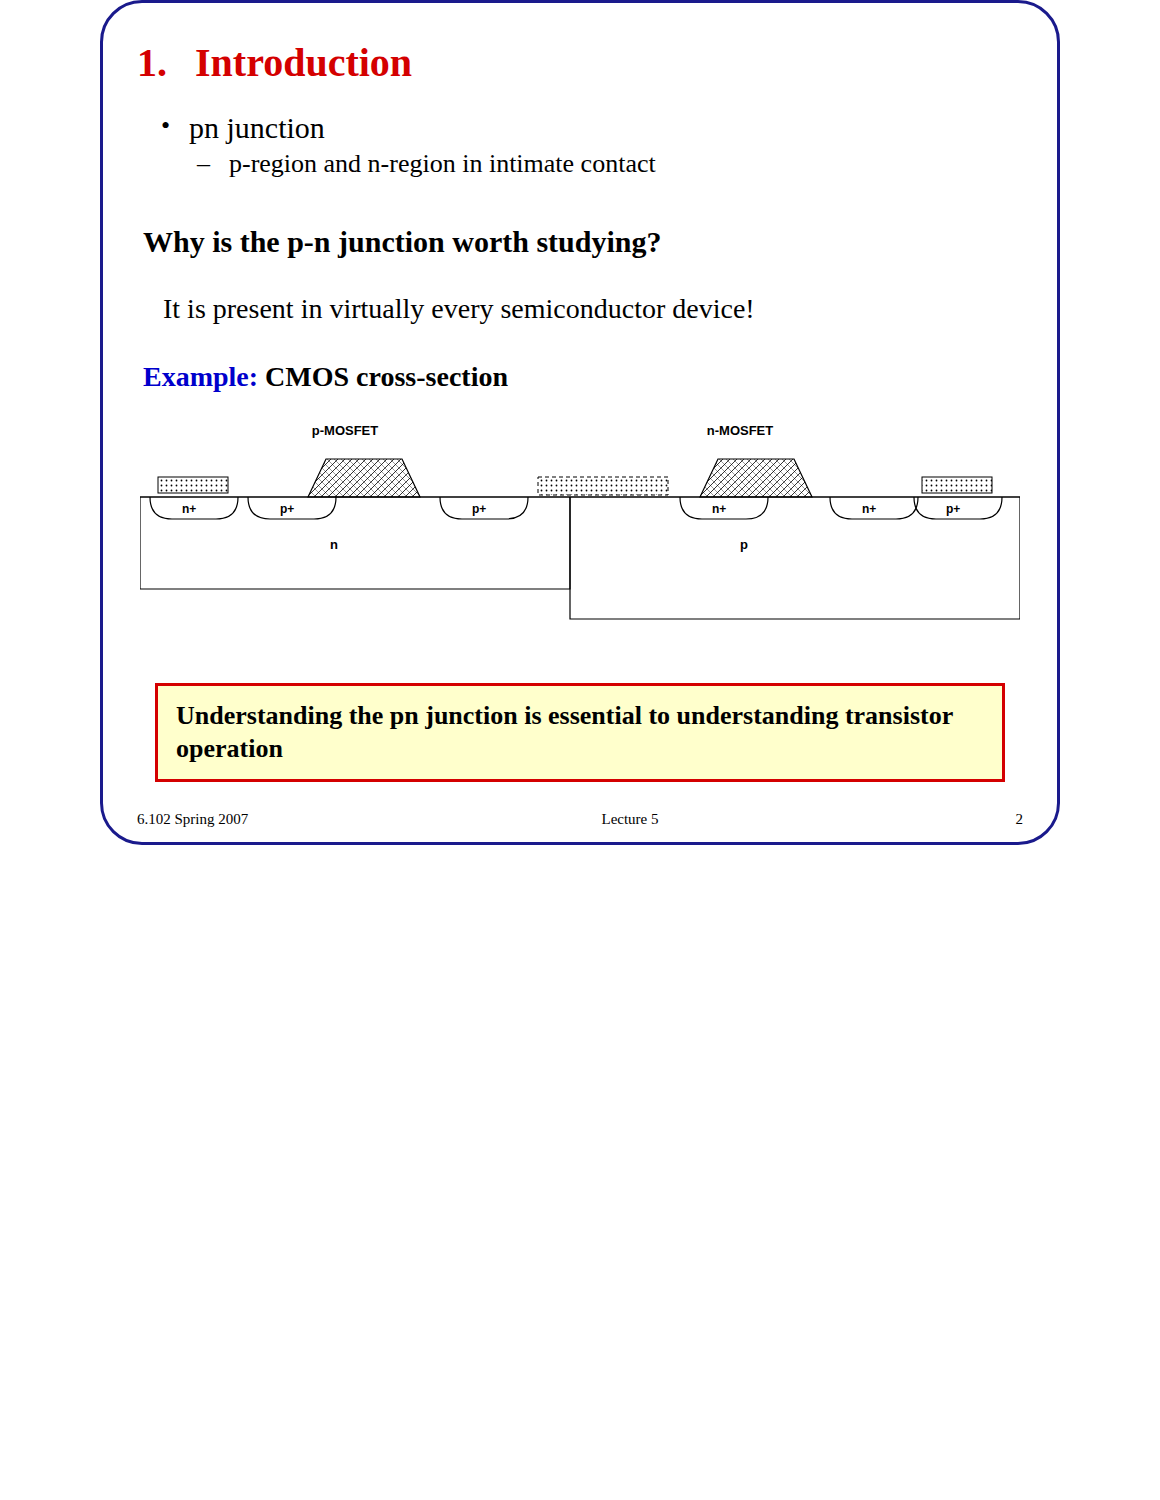1. Introduction
pn junction
p-region and n-region in intimate contact
Why is the p-n junction worth studying?
It is present in virtually every semiconductor device!
Example: CMOS cross-section
p-MOSFET n-MOSFET n+ p+ p+ n+ n+ p+ n p
Understanding the pn junction is essential to understanding transistor operation
6.102 Spring 2007 Lecture 5 2